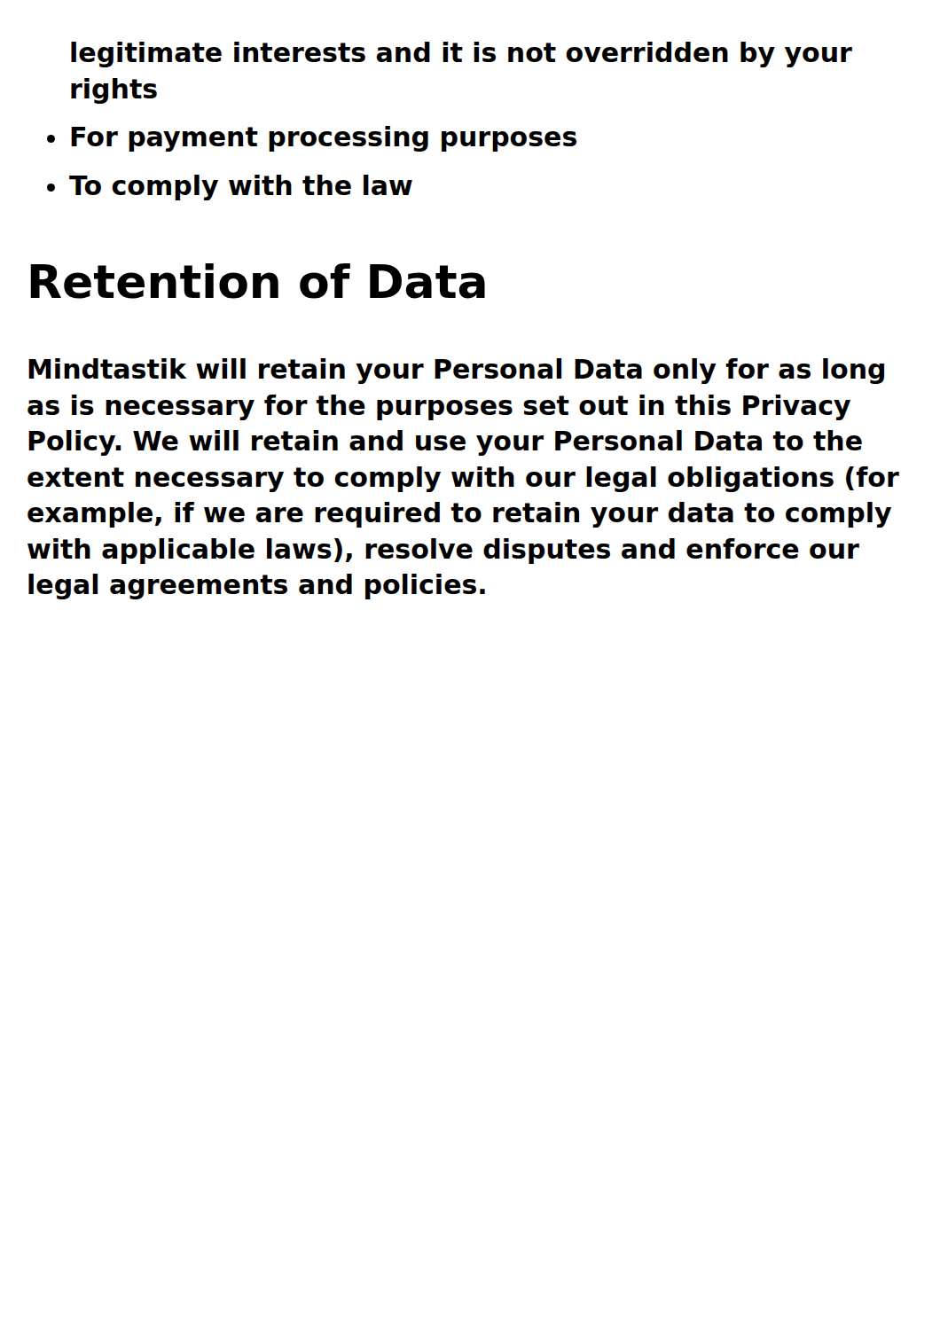legitimate interests and it is not overridden by your rights
For payment processing purposes
To comply with the law
Retention of Data
Mindtastik will retain your Personal Data only for as long as is necessary for the purposes set out in this Privacy Policy. We will retain and use your Personal Data to the extent necessary to comply with our legal obligations (for example, if we are required to retain your data to comply with applicable laws), resolve disputes and enforce our legal agreements and policies.